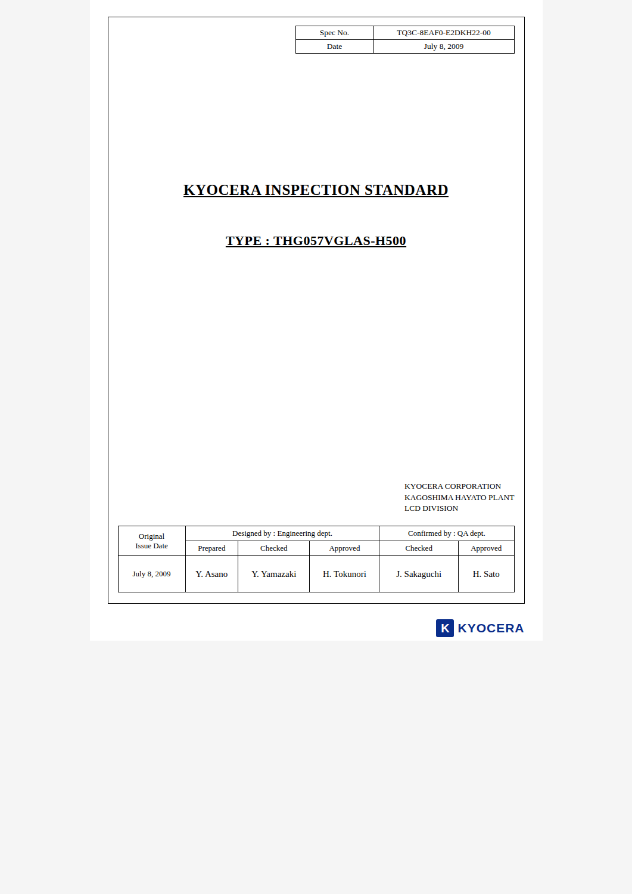| Spec No. | TQ3C-8EAF0-E2DKH22-00 |
| Date | July 8, 2009 |
KYOCERA INSPECTION STANDARD
TYPE : THG057VGLAS-H500
KYOCERA CORPORATION
KAGOSHIMA HAYATO PLANT
LCD DIVISION
| Original Issue Date | Designed by : Engineering dept. | Confirmed by : QA dept. |
| Prepared | Checked | Approved | Checked | Approved |
| July 8, 2009 | Y. Asano | Y. Yamazaki | H. Tokunori | J. Sakaguchi | H. Sato |
K
KYOCERA